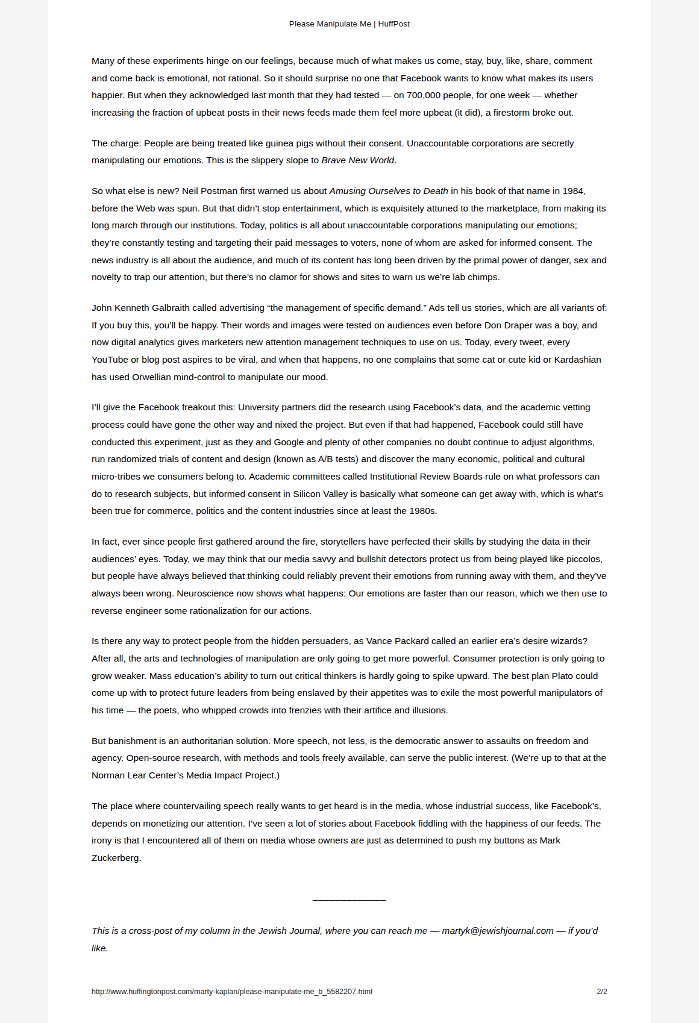Please Manipulate Me | HuffPost
Many of these experiments hinge on our feelings, because much of what makes us come, stay, buy, like, share, comment and come back is emotional, not rational. So it should surprise no one that Facebook wants to know what makes its users happier. But when they acknowledged last month that they had tested — on 700,000 people, for one week — whether increasing the fraction of upbeat posts in their news feeds made them feel more upbeat (it did), a firestorm broke out.
The charge: People are being treated like guinea pigs without their consent. Unaccountable corporations are secretly manipulating our emotions. This is the slippery slope to Brave New World.
So what else is new? Neil Postman first warned us about Amusing Ourselves to Death in his book of that name in 1984, before the Web was spun. But that didn’t stop entertainment, which is exquisitely attuned to the marketplace, from making its long march through our institutions. Today, politics is all about unaccountable corporations manipulating our emotions; they’re constantly testing and targeting their paid messages to voters, none of whom are asked for informed consent. The news industry is all about the audience, and much of its content has long been driven by the primal power of danger, sex and novelty to trap our attention, but there’s no clamor for shows and sites to warn us we’re lab chimps.
John Kenneth Galbraith called advertising “the management of specific demand.” Ads tell us stories, which are all variants of: If you buy this, you’ll be happy. Their words and images were tested on audiences even before Don Draper was a boy, and now digital analytics gives marketers new attention management techniques to use on us. Today, every tweet, every YouTube or blog post aspires to be viral, and when that happens, no one complains that some cat or cute kid or Kardashian has used Orwellian mind-control to manipulate our mood.
I’ll give the Facebook freakout this: University partners did the research using Facebook’s data, and the academic vetting process could have gone the other way and nixed the project. But even if that had happened, Facebook could still have conducted this experiment, just as they and Google and plenty of other companies no doubt continue to adjust algorithms, run randomized trials of content and design (known as A/B tests) and discover the many economic, political and cultural micro-tribes we consumers belong to. Academic committees called Institutional Review Boards rule on what professors can do to research subjects, but informed consent in Silicon Valley is basically what someone can get away with, which is what’s been true for commerce, politics and the content industries since at least the 1980s.
In fact, ever since people first gathered around the fire, storytellers have perfected their skills by studying the data in their audiences’ eyes. Today, we may think that our media savvy and bullshit detectors protect us from being played like piccolos, but people have always believed that thinking could reliably prevent their emotions from running away with them, and they’ve always been wrong. Neuroscience now shows what happens: Our emotions are faster than our reason, which we then use to reverse engineer some rationalization for our actions.
Is there any way to protect people from the hidden persuaders, as Vance Packard called an earlier era’s desire wizards? After all, the arts and technologies of manipulation are only going to get more powerful. Consumer protection is only going to grow weaker. Mass education’s ability to turn out critical thinkers is hardly going to spike upward. The best plan Plato could come up with to protect future leaders from being enslaved by their appetites was to exile the most powerful manipulators of his time — the poets, who whipped crowds into frenzies with their artifice and illusions.
But banishment is an authoritarian solution. More speech, not less, is the democratic answer to assaults on freedom and agency. Open-source research, with methods and tools freely available, can serve the public interest. (We’re up to that at the Norman Lear Center’s Media Impact Project.)
The place where countervailing speech really wants to get heard is in the media, whose industrial success, like Facebook’s, depends on monetizing our attention. I’ve seen a lot of stories about Facebook fiddling with the happiness of our feeds. The irony is that I encountered all of them on media whose owners are just as determined to push my buttons as Mark Zuckerberg.
_____________
This is a cross-post of my column in the Jewish Journal, where you can reach me — martyk@jewishjournal.com — if you’d like.
http://www.huffingtonpost.com/marty-kaplan/please-manipulate-me_b_5582207.html 2/2